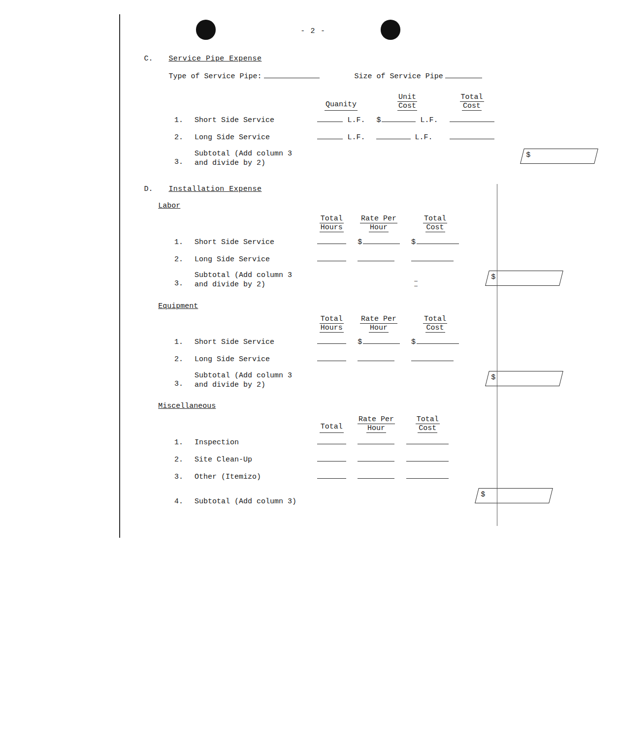- 2 -
C. Service Pipe Expense
Type of Service Pipe: Size of Service Pipe
| | | Quanity | Unit Cost | Total Cost | |
| --- | --- | --- | --- | --- | --- |
| 1. | Short Side Service | L.F. | $ L.F. | | |
| 2. | Long Side Service | L.F. | L.F. | | |
| 3. | Subtotal (Add column 3 and divide by 2) | | | | $ |
D. Installation Expense
Labor
| | | Total Hours | Rate Per Hour | Total Cost | |
| --- | --- | --- | --- | --- | --- |
| 1. | Short Side Service | | $ | $ | |
| 2. | Long Side Service | | | | |
| 3. | Subtotal (Add column 3 and divide by 2) | | | — — | $ |
Equipment
| | | Total Hours | Rate Per Hour | Total Cost | |
| --- | --- | --- | --- | --- | --- |
| 1. | Short Side Service | | $ | $ | |
| 2. | Long Side Service | | | | |
| 3. | Subtotal (Add column 3 and divide by 2) | | | | $ |
Miscellaneous
| | | Total | Rate Per Hour | Total Cost | |
| --- | --- | --- | --- | --- | --- |
| 1. | Inspection | | | | |
| 2. | Site Clean-Up | | | | |
| 3. | Other (Itemizo) | | | | |
| 4. | Subtotal (Add column 3) | | | | $ |